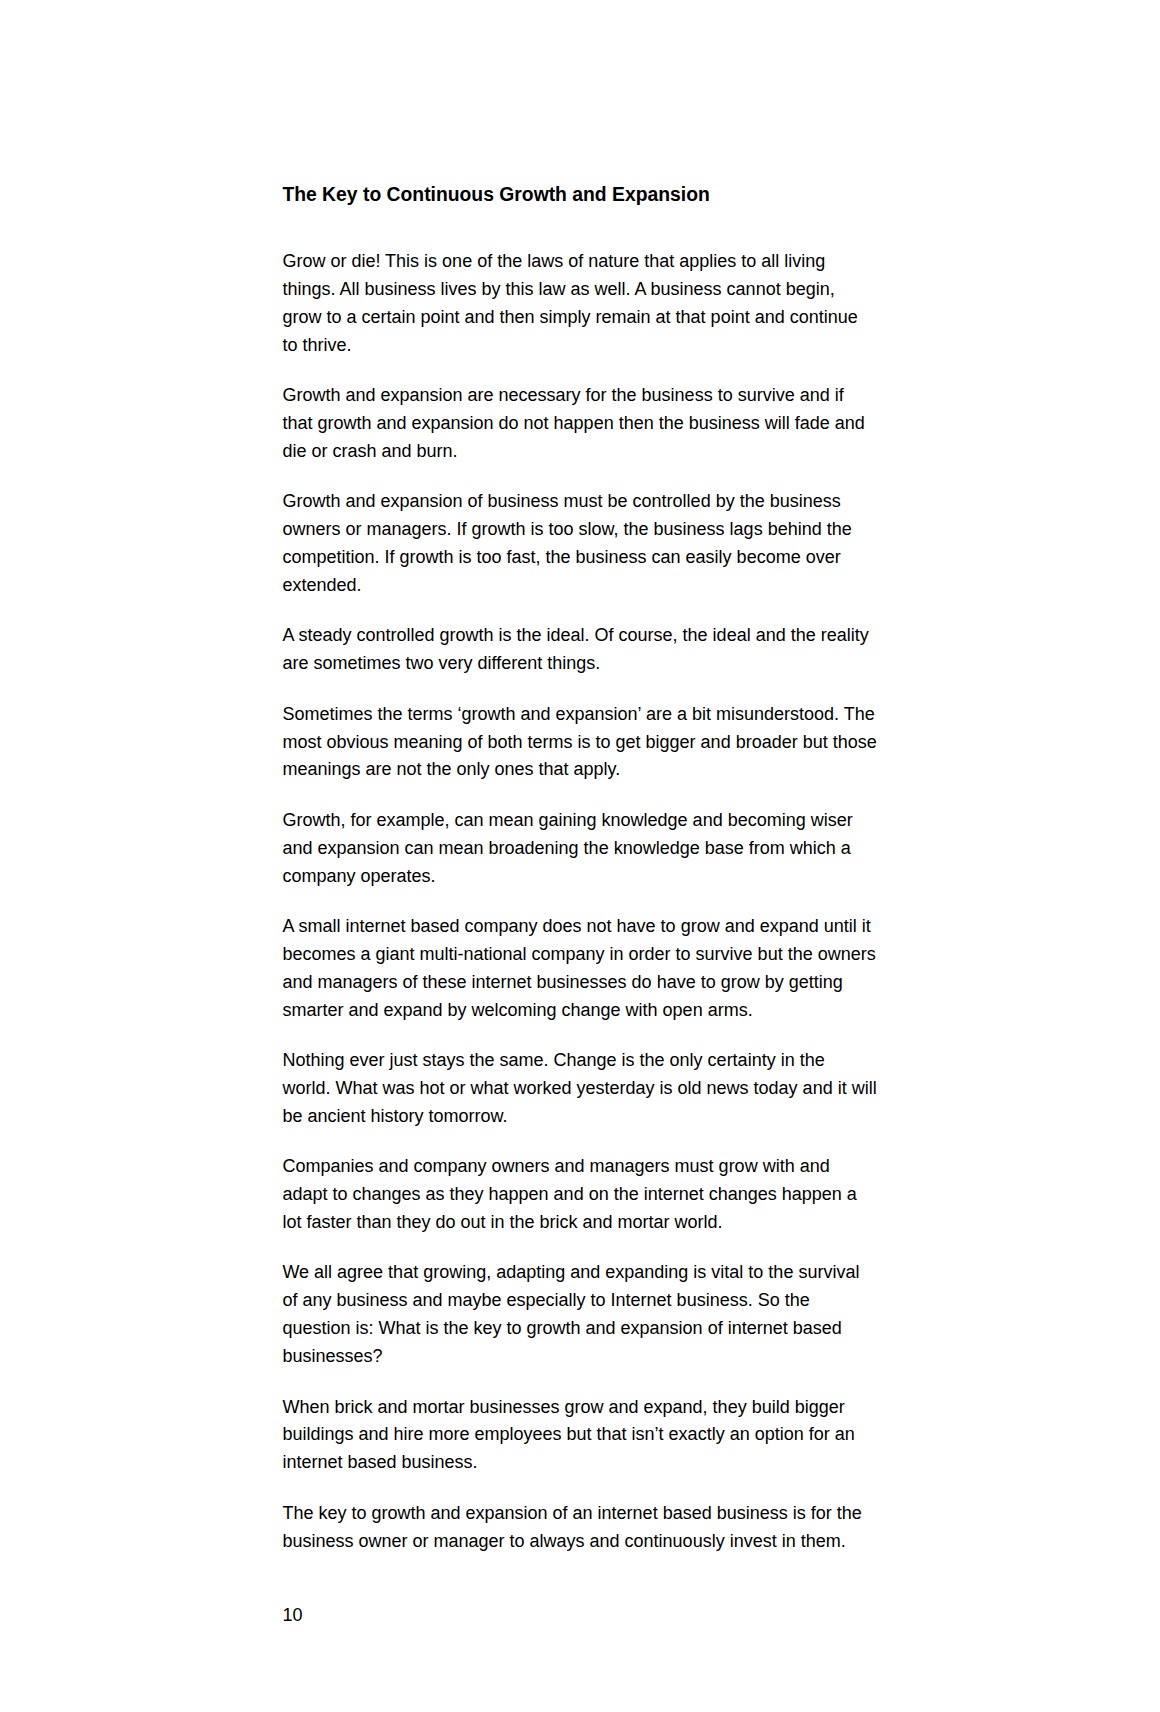The Key to Continuous Growth and Expansion
Grow or die! This is one of the laws of nature that applies to all living things. All business lives by this law as well. A business cannot begin, grow to a certain point and then simply remain at that point and continue to thrive.
Growth and expansion are necessary for the business to survive and if that growth and expansion do not happen then the business will fade and die or crash and burn.
Growth and expansion of business must be controlled by the business owners or managers. If growth is too slow, the business lags behind the competition. If growth is too fast, the business can easily become over extended.
A steady controlled growth is the ideal. Of course, the ideal and the reality are sometimes two very different things.
Sometimes the terms ‘growth and expansion’ are a bit misunderstood. The most obvious meaning of both terms is to get bigger and broader but those meanings are not the only ones that apply.
Growth, for example, can mean gaining knowledge and becoming wiser and expansion can mean broadening the knowledge base from which a company operates.
A small internet based company does not have to grow and expand until it becomes a giant multi-national company in order to survive but the owners and managers of these internet businesses do have to grow by getting smarter and expand by welcoming change with open arms.
Nothing ever just stays the same. Change is the only certainty in the world. What was hot or what worked yesterday is old news today and it will be ancient history tomorrow.
Companies and company owners and managers must grow with and adapt to changes as they happen and on the internet changes happen a lot faster than they do out in the brick and mortar world.
We all agree that growing, adapting and expanding is vital to the survival of any business and maybe especially to Internet business. So the question is: What is the key to growth and expansion of internet based businesses?
When brick and mortar businesses grow and expand, they build bigger buildings and hire more employees but that isn’t exactly an option for an internet based business.
The key to growth and expansion of an internet based business is for the business owner or manager to always and continuously invest in them.
10